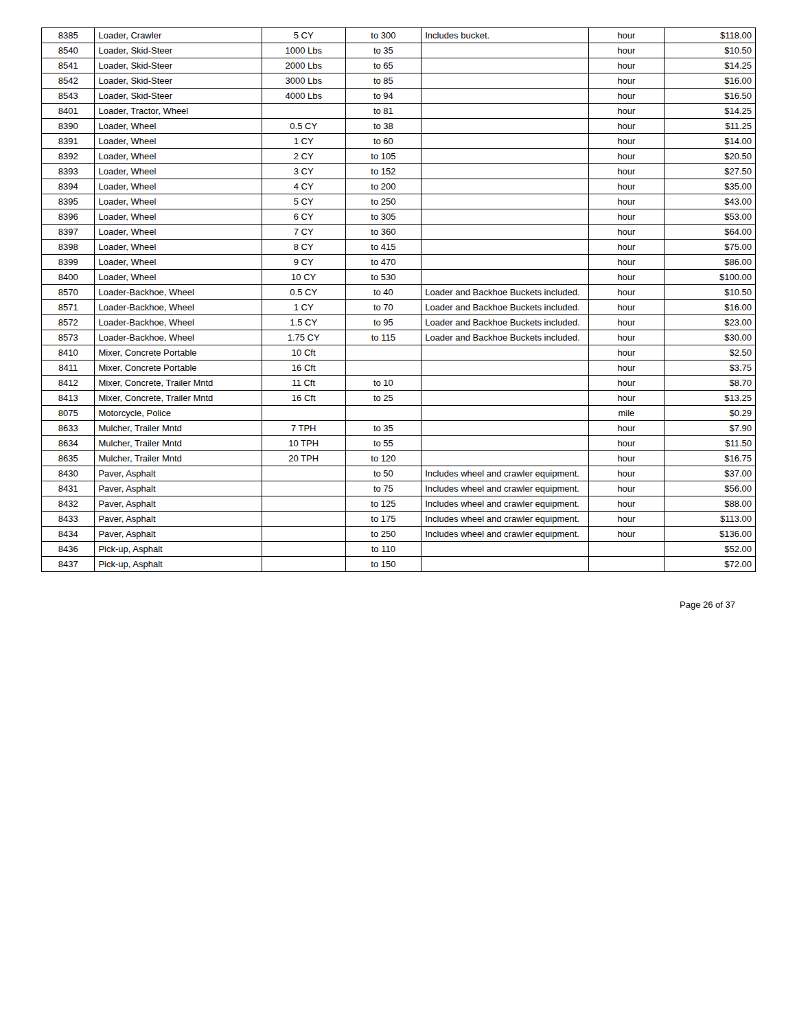| 8385 | Loader, Crawler | 5 CY | to 300 | Includes bucket. | hour | $118.00 |
| 8540 | Loader, Skid-Steer | 1000 Lbs | to 35 | | hour | $10.50 |
| 8541 | Loader, Skid-Steer | 2000 Lbs | to 65 | | hour | $14.25 |
| 8542 | Loader, Skid-Steer | 3000 Lbs | to 85 | | hour | $16.00 |
| 8543 | Loader, Skid-Steer | 4000 Lbs | to 94 | | hour | $16.50 |
| 8401 | Loader, Tractor, Wheel | | to 81 | | hour | $14.25 |
| 8390 | Loader, Wheel | 0.5 CY | to 38 | | hour | $11.25 |
| 8391 | Loader, Wheel | 1 CY | to 60 | | hour | $14.00 |
| 8392 | Loader, Wheel | 2 CY | to 105 | | hour | $20.50 |
| 8393 | Loader, Wheel | 3 CY | to 152 | | hour | $27.50 |
| 8394 | Loader, Wheel | 4 CY | to 200 | | hour | $35.00 |
| 8395 | Loader, Wheel | 5 CY | to 250 | | hour | $43.00 |
| 8396 | Loader, Wheel | 6 CY | to 305 | | hour | $53.00 |
| 8397 | Loader, Wheel | 7 CY | to 360 | | hour | $64.00 |
| 8398 | Loader, Wheel | 8 CY | to 415 | | hour | $75.00 |
| 8399 | Loader, Wheel | 9 CY | to 470 | | hour | $86.00 |
| 8400 | Loader, Wheel | 10 CY | to 530 | | hour | $100.00 |
| 8570 | Loader-Backhoe, Wheel | 0.5 CY | to 40 | Loader and Backhoe Buckets included. | hour | $10.50 |
| 8571 | Loader-Backhoe, Wheel | 1 CY | to 70 | Loader and Backhoe Buckets included. | hour | $16.00 |
| 8572 | Loader-Backhoe, Wheel | 1.5 CY | to 95 | Loader and Backhoe Buckets included. | hour | $23.00 |
| 8573 | Loader-Backhoe, Wheel | 1.75 CY | to 115 | Loader and Backhoe Buckets included. | hour | $30.00 |
| 8410 | Mixer, Concrete Portable | 10 Cft | | | hour | $2.50 |
| 8411 | Mixer, Concrete Portable | 16 Cft | | | hour | $3.75 |
| 8412 | Mixer, Concrete, Trailer Mntd | 11 Cft | to 10 | | hour | $8.70 |
| 8413 | Mixer, Concrete, Trailer Mntd | 16 Cft | to 25 | | hour | $13.25 |
| 8075 | Motorcycle, Police | | | | mile | $0.29 |
| 8633 | Mulcher, Trailer Mntd | 7 TPH | to 35 | | hour | $7.90 |
| 8634 | Mulcher, Trailer Mntd | 10 TPH | to 55 | | hour | $11.50 |
| 8635 | Mulcher, Trailer Mntd | 20 TPH | to 120 | | hour | $16.75 |
| 8430 | Paver, Asphalt | | to 50 | Includes wheel and crawler equipment. | hour | $37.00 |
| 8431 | Paver, Asphalt | | to 75 | Includes wheel and crawler equipment. | hour | $56.00 |
| 8432 | Paver, Asphalt | | to 125 | Includes wheel and crawler equipment. | hour | $88.00 |
| 8433 | Paver, Asphalt | | to 175 | Includes wheel and crawler equipment. | hour | $113.00 |
| 8434 | Paver, Asphalt | | to 250 | Includes wheel and crawler equipment. | hour | $136.00 |
| 8436 | Pick-up, Asphalt | | to 110 | | | $52.00 |
| 8437 | Pick-up, Asphalt | | to 150 | | | $72.00 |
Page 26 of 37